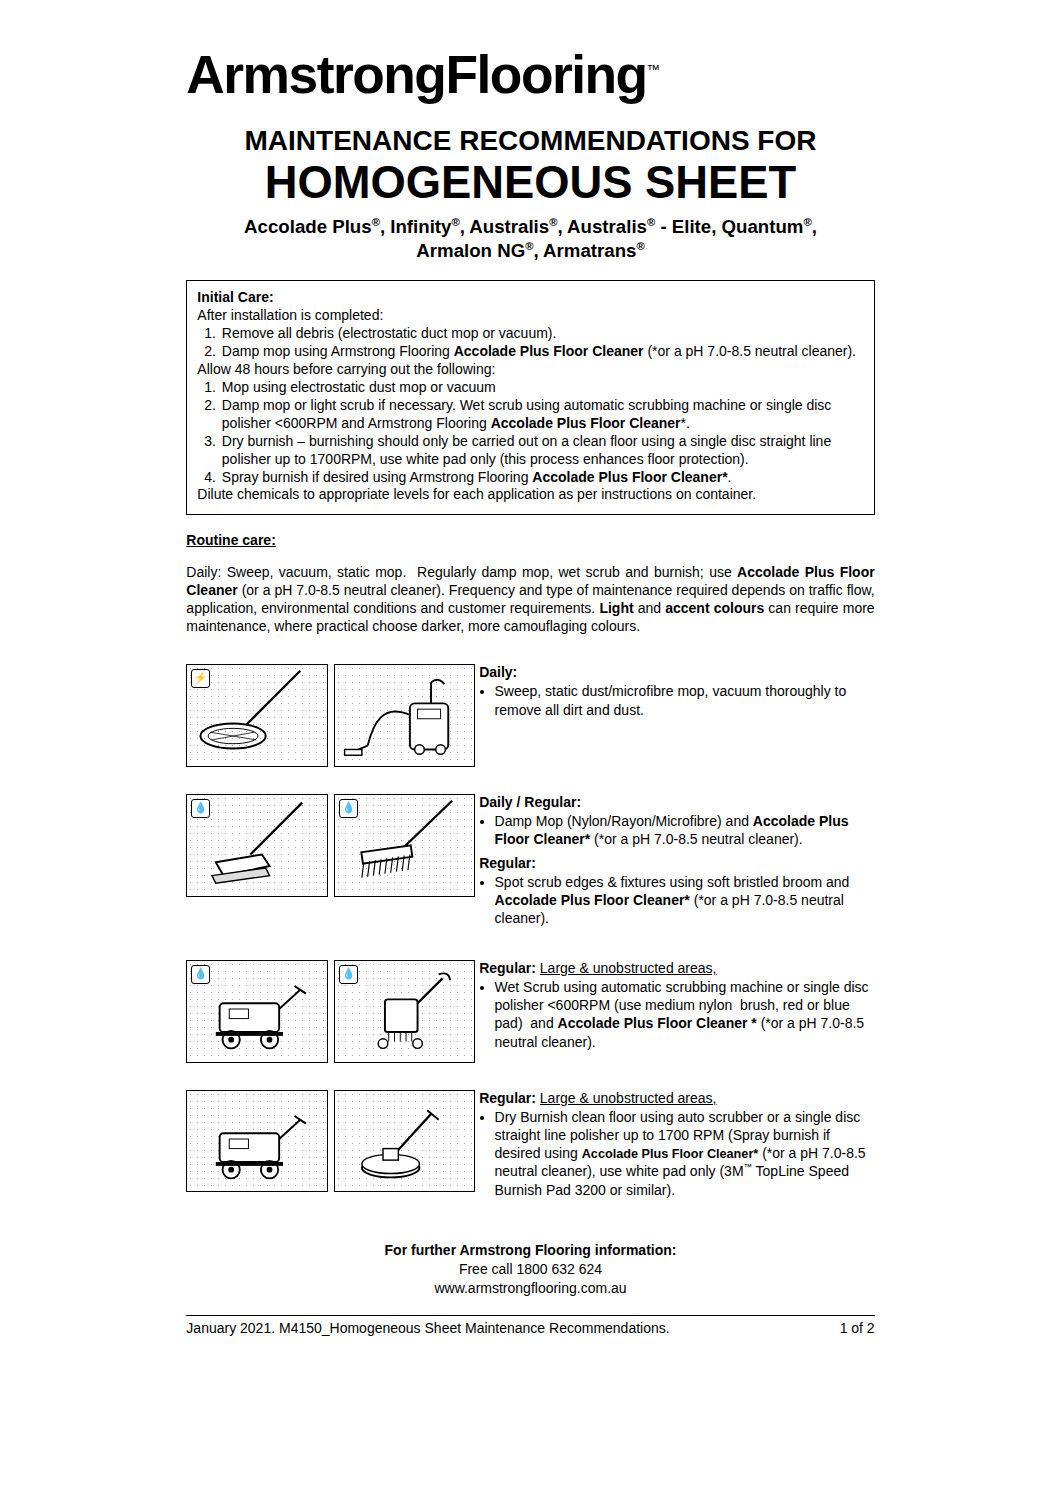ArmstrongFlooring™
MAINTENANCE RECOMMENDATIONS FOR
HOMOGENEOUS SHEET
Accolade Plus®, Infinity®, Australis®, Australis® - Elite, Quantum®,
Armalon NG®, Armatrans®
Initial Care:
After installation is completed:
Remove all debris (electrostatic duct mop or vacuum).
Damp mop using Armstrong Flooring Accolade Plus Floor Cleaner (*or a pH 7.0-8.5 neutral cleaner).
Allow 48 hours before carrying out the following:
Mop using electrostatic dust mop or vacuum
Damp mop or light scrub if necessary. Wet scrub using automatic scrubbing machine or single disc polisher <600RPM and Armstrong Flooring Accolade Plus Floor Cleaner*.
Dry burnish – burnishing should only be carried out on a clean floor using a single disc straight line polisher up to 1700RPM, use white pad only (this process enhances floor protection).
Spray burnish if desired using Armstrong Flooring Accolade Plus Floor Cleaner*.
Dilute chemicals to appropriate levels for each application as per instructions on container.
Routine care:
Daily: Sweep, vacuum, static mop. Regularly damp mop, wet scrub and burnish; use Accolade Plus Floor Cleaner (or a pH 7.0-8.5 neutral cleaner). Frequency and type of maintenance required depends on traffic flow, application, environmental conditions and customer requirements. Light and accent colours can require more maintenance, where practical choose darker, more camouflaging colours.
| ⚡ | Daily: Sweep, static dust/microfibre mop, vacuum thoroughly to remove all dirt and dust. |
| 💧 💧 | Daily / Regular: Damp Mop (Nylon/Rayon/Microfibre) and Accolade Plus Floor Cleaner* (*or a pH 7.0-8.5 neutral cleaner). Regular: Spot scrub edges & fixtures using soft bristled broom and Accolade Plus Floor Cleaner* (*or a pH 7.0-8.5 neutral cleaner). |
| 💧 💧 | Regular: Large & unobstructed areas, Wet Scrub using automatic scrubbing machine or single disc polisher <600RPM (use medium nylon brush, red or blue pad) and Accolade Plus Floor Cleaner * (*or a pH 7.0-8.5 neutral cleaner). |
| | Regular: Large & unobstructed areas, Dry Burnish clean floor using auto scrubber or a single disc straight line polisher up to 1700 RPM (Spray burnish if desired using Accolade Plus Floor Cleaner* (*or a pH 7.0-8.5 neutral cleaner), use white pad only (3M ™ TopLine Speed Burnish Pad 3200 or similar). |
For further Armstrong Flooring information:
Free call 1800 632 624
www.armstrongflooring.com.au
January 2021. M4150_Homogeneous Sheet Maintenance Recommendations. 1 of 2